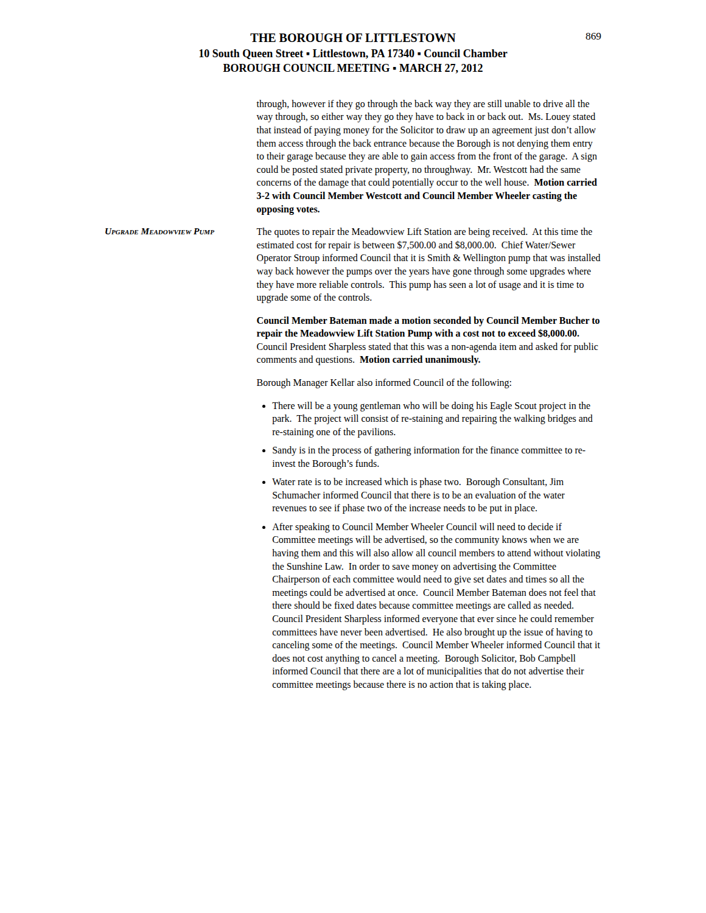869
THE BOROUGH OF LITTLESTOWN
10 South Queen Street ▪ Littlestown, PA 17340 ▪ Council Chamber
BOROUGH COUNCIL MEETING ▪ MARCH 27, 2012
through, however if they go through the back way they are still unable to drive all the way through, so either way they go they have to back in or back out. Ms. Louey stated that instead of paying money for the Solicitor to draw up an agreement just don’t allow them access through the back entrance because the Borough is not denying them entry to their garage because they are able to gain access from the front of the garage. A sign could be posted stated private property, no throughway. Mr. Westcott had the same concerns of the damage that could potentially occur to the well house. Motion carried 3-2 with Council Member Westcott and Council Member Wheeler casting the opposing votes.
Upgrade Meadowview Pump
The quotes to repair the Meadowview Lift Station are being received. At this time the estimated cost for repair is between $7,500.00 and $8,000.00. Chief Water/Sewer Operator Stroup informed Council that it is Smith & Wellington pump that was installed way back however the pumps over the years have gone through some upgrades where they have more reliable controls. This pump has seen a lot of usage and it is time to upgrade some of the controls.
Council Member Bateman made a motion seconded by Council Member Bucher to repair the Meadowview Lift Station Pump with a cost not to exceed $8,000.00. Council President Sharpless stated that this was a non-agenda item and asked for public comments and questions. Motion carried unanimously.
Borough Manager Kellar also informed Council of the following:
There will be a young gentleman who will be doing his Eagle Scout project in the park. The project will consist of re-staining and repairing the walking bridges and re-staining one of the pavilions.
Sandy is in the process of gathering information for the finance committee to re-invest the Borough’s funds.
Water rate is to be increased which is phase two. Borough Consultant, Jim Schumacher informed Council that there is to be an evaluation of the water revenues to see if phase two of the increase needs to be put in place.
After speaking to Council Member Wheeler Council will need to decide if Committee meetings will be advertised, so the community knows when we are having them and this will also allow all council members to attend without violating the Sunshine Law. In order to save money on advertising the Committee Chairperson of each committee would need to give set dates and times so all the meetings could be advertised at once. Council Member Bateman does not feel that there should be fixed dates because committee meetings are called as needed. Council President Sharpless informed everyone that ever since he could remember committees have never been advertised. He also brought up the issue of having to canceling some of the meetings. Council Member Wheeler informed Council that it does not cost anything to cancel a meeting. Borough Solicitor, Bob Campbell informed Council that there are a lot of municipalities that do not advertise their committee meetings because there is no action that is taking place.